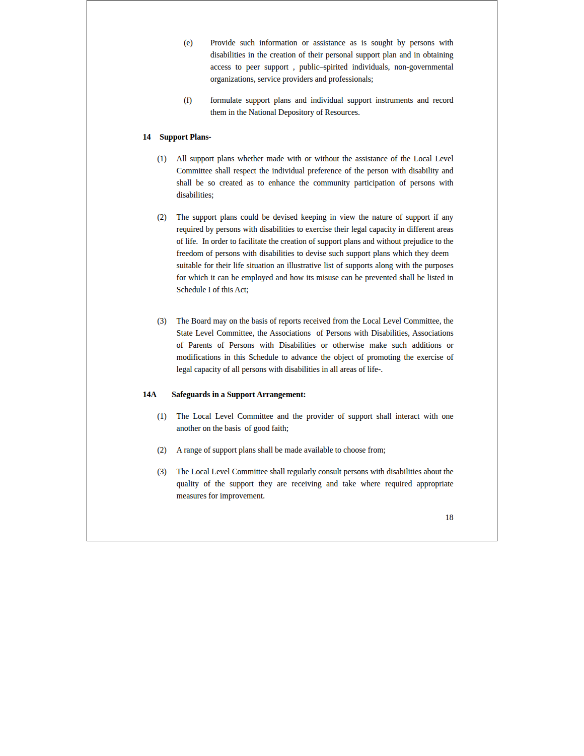(e)
Provide such information or assistance as is sought by persons with disabilities in the creation of their personal support plan and in obtaining access to peer support , public–spirited individuals, non-governmental organizations, service providers and professionals;
(f)
formulate support plans and individual support instruments and record them in the National Depository of Resources.
14 Support Plans-
(1)
All support plans whether made with or without the assistance of the Local Level Committee shall respect the individual preference of the person with disability and shall be so created as to enhance the community participation of persons with disabilities;
(2)
The support plans could be devised keeping in view the nature of support if any required by persons with disabilities to exercise their legal capacity in different areas of life. In order to facilitate the creation of support plans and without prejudice to the freedom of persons with disabilities to devise such support plans which they deem suitable for their life situation an illustrative list of supports along with the purposes for which it can be employed and how its misuse can be prevented shall be listed in Schedule I of this Act;
(3)
The Board may on the basis of reports received from the Local Level Committee, the State Level Committee, the Associations of Persons with Disabilities, Associations of Parents of Persons with Disabilities or otherwise make such additions or modifications in this Schedule to advance the object of promoting the exercise of legal capacity of all persons with disabilities in all areas of life-.
14ASafeguards in a Support Arrangement:
(1)
The Local Level Committee and the provider of support shall interact with one another on the basis of good faith;
(2)
A range of support plans shall be made available to choose from;
(3)
The Local Level Committee shall regularly consult persons with disabilities about the quality of the support they are receiving and take where required appropriate measures for improvement.
18